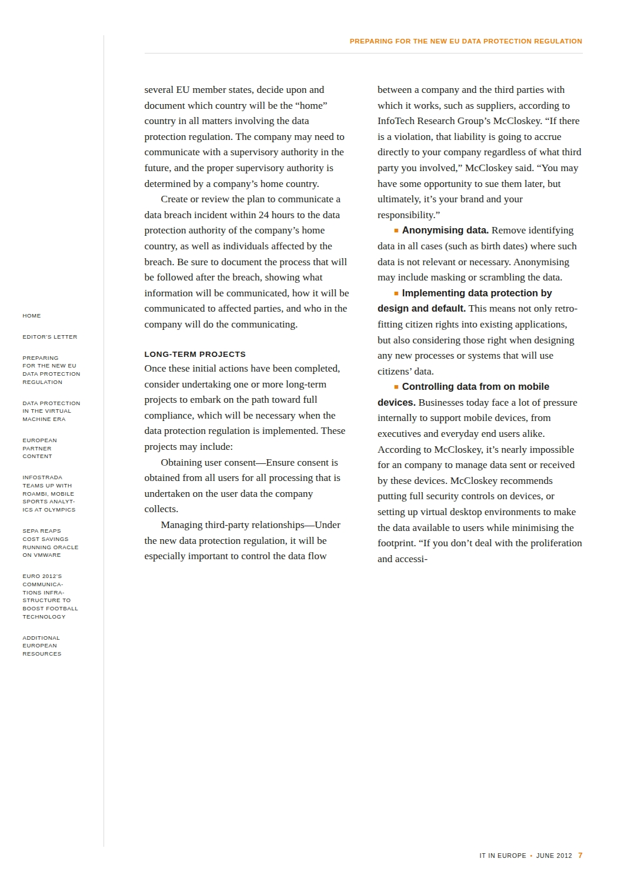Preparing for the new EU data protection regulation
Home
Editor’s Letter
Preparing
for the new EU
data protection
regulation
Data protection
in the virtual
machine era
European
Partner
Content
Infostrada
teams up with
Roambi, mobile
sports analyt-
ics at Olympics
SEPA reaps
cost savings
running Oracle
on VMware
Euro 2012’s
communica-
tions infra-
structure to
boost football
technology
Additional
European
resources
several EU member states, decide upon and document which country will be the “home” country in all matters involving the data protection regulation. The company may need to communicate with a supervisory authority in the future, and the proper supervisory authority is determined by a company’s home country.
Create or review the plan to communicate a data breach incident within 24 hours to the data protection authority of the company’s home country, as well as individuals affected by the breach. Be sure to document the process that will be followed after the breach, showing what information will be communicated, how it will be communicated to affected parties, and who in the company will do the communicating.
Long-term projects
Once these initial actions have been completed, consider undertaking one or more long-term projects to embark on the path toward full compliance, which will be necessary when the data protection regulation is implemented. These projects may include:
Obtaining user consent—Ensure consent is obtained from all users for all processing that is undertaken on the user data the company collects.
Managing third-party relationships—Under the new data protection regulation, it will be especially important to control the data flow between a company and the third parties with which it works, such as suppliers, according to InfoTech Research Group’s McCloskey. “If there is a violation, that liability is going to accrue directly to your company regardless of what third party you involved,” McCloskey said. “You may have some opportunity to sue them later, but ultimately, it’s your brand and your responsibility.”
■Anonymising data. Remove identifying data in all cases (such as birth dates) where such data is not relevant or necessary. Anonymising may include masking or scrambling the data.
■Implementing data protection by design and default. This means not only retro-fitting citizen rights into existing applications, but also considering those right when designing any new processes or systems that will use citizens’ data.
■Controlling data from on mobile devices. Businesses today face a lot of pressure internally to support mobile devices, from executives and everyday end users alike. According to McCloskey, it’s nearly impossible for an company to manage data sent or received by these devices. McCloskey recommends putting full security controls on devices, or setting up virtual desktop environments to make the data available to users while minimising the footprint. “If you don’t deal with the proliferation and accessi-
IT IN EUROPE•JUNE 20127